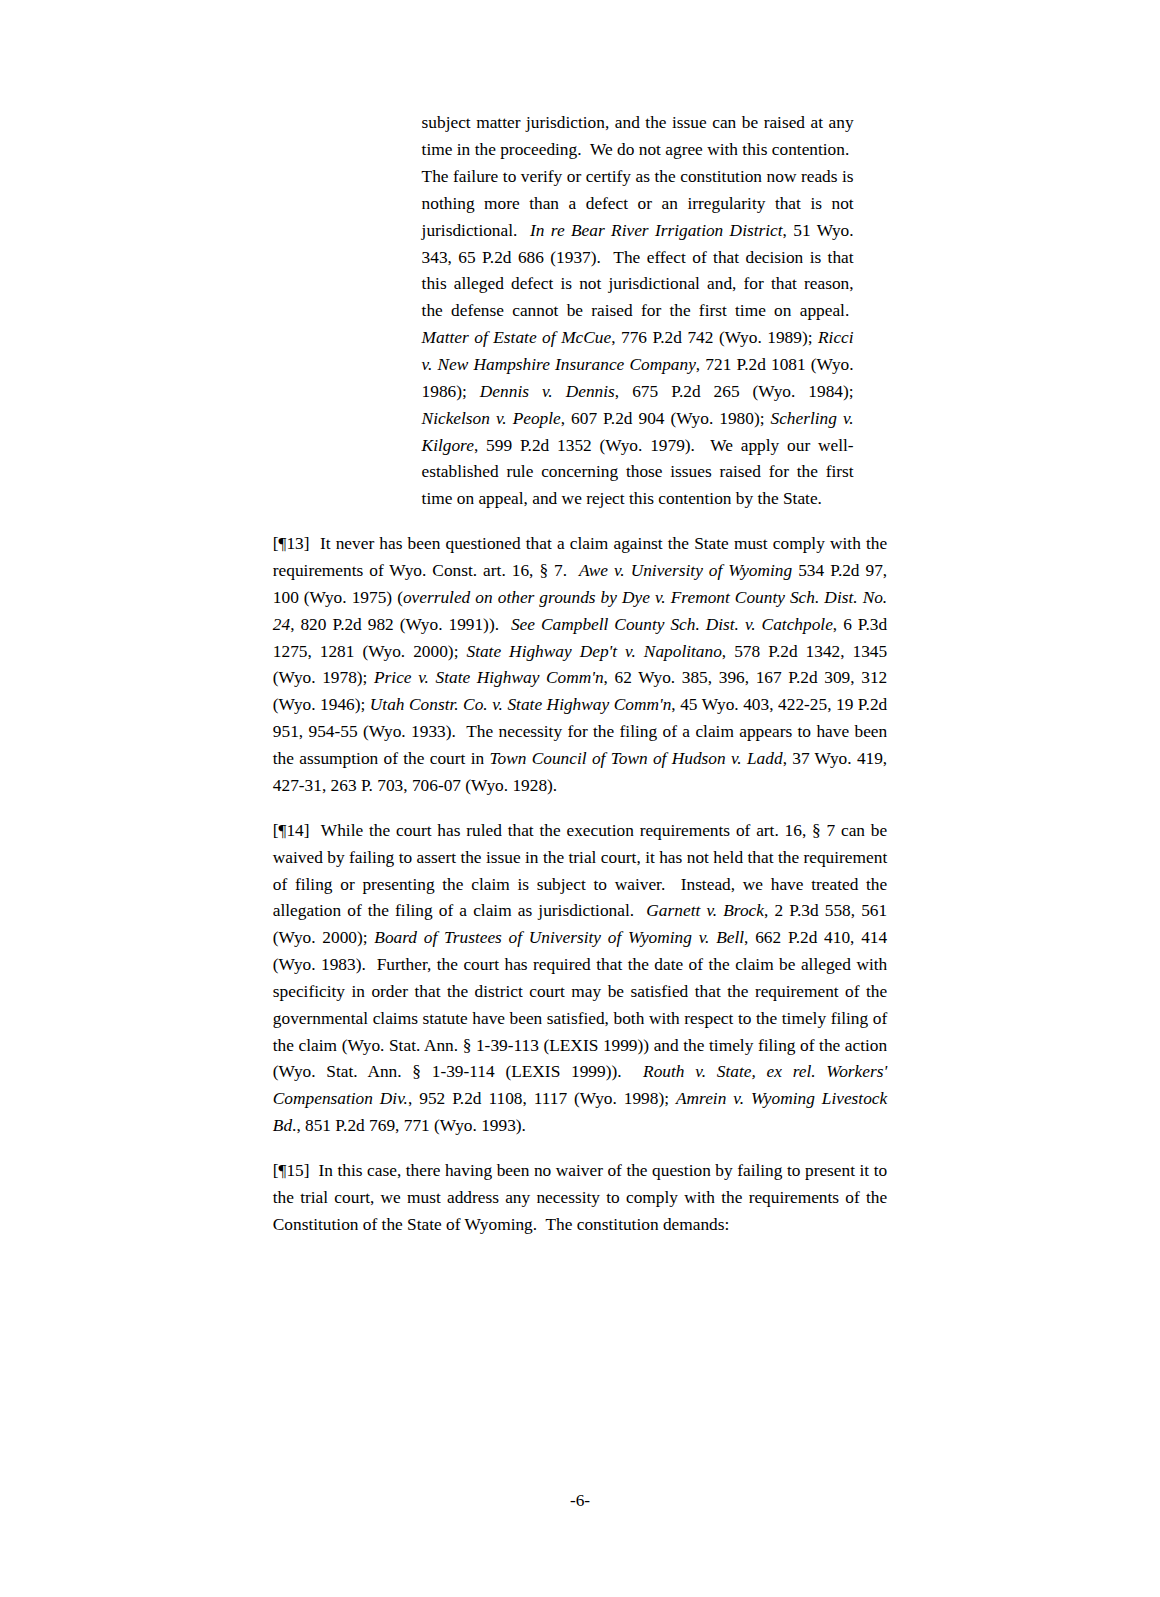subject matter jurisdiction, and the issue can be raised at any time in the proceeding. We do not agree with this contention. The failure to verify or certify as the constitution now reads is nothing more than a defect or an irregularity that is not jurisdictional. In re Bear River Irrigation District, 51 Wyo. 343, 65 P.2d 686 (1937). The effect of that decision is that this alleged defect is not jurisdictional and, for that reason, the defense cannot be raised for the first time on appeal. Matter of Estate of McCue, 776 P.2d 742 (Wyo. 1989); Ricci v. New Hampshire Insurance Company, 721 P.2d 1081 (Wyo. 1986); Dennis v. Dennis, 675 P.2d 265 (Wyo. 1984); Nickelson v. People, 607 P.2d 904 (Wyo. 1980); Scherling v. Kilgore, 599 P.2d 1352 (Wyo. 1979). We apply our well-established rule concerning those issues raised for the first time on appeal, and we reject this contention by the State.
[¶13] It never has been questioned that a claim against the State must comply with the requirements of Wyo. Const. art. 16, § 7. Awe v. University of Wyoming 534 P.2d 97, 100 (Wyo. 1975) (overruled on other grounds by Dye v. Fremont County Sch. Dist. No. 24, 820 P.2d 982 (Wyo. 1991)). See Campbell County Sch. Dist. v. Catchpole, 6 P.3d 1275, 1281 (Wyo. 2000); State Highway Dep't v. Napolitano, 578 P.2d 1342, 1345 (Wyo. 1978); Price v. State Highway Comm'n, 62 Wyo. 385, 396, 167 P.2d 309, 312 (Wyo. 1946); Utah Constr. Co. v. State Highway Comm'n, 45 Wyo. 403, 422-25, 19 P.2d 951, 954-55 (Wyo. 1933). The necessity for the filing of a claim appears to have been the assumption of the court in Town Council of Town of Hudson v. Ladd, 37 Wyo. 419, 427-31, 263 P. 703, 706-07 (Wyo. 1928).
[¶14] While the court has ruled that the execution requirements of art. 16, § 7 can be waived by failing to assert the issue in the trial court, it has not held that the requirement of filing or presenting the claim is subject to waiver. Instead, we have treated the allegation of the filing of a claim as jurisdictional. Garnett v. Brock, 2 P.3d 558, 561 (Wyo. 2000); Board of Trustees of University of Wyoming v. Bell, 662 P.2d 410, 414 (Wyo. 1983). Further, the court has required that the date of the claim be alleged with specificity in order that the district court may be satisfied that the requirement of the governmental claims statute have been satisfied, both with respect to the timely filing of the claim (Wyo. Stat. Ann. § 1-39-113 (LEXIS 1999)) and the timely filing of the action (Wyo. Stat. Ann. § 1-39-114 (LEXIS 1999)). Routh v. State, ex rel. Workers' Compensation Div., 952 P.2d 1108, 1117 (Wyo. 1998); Amrein v. Wyoming Livestock Bd., 851 P.2d 769, 771 (Wyo. 1993).
[¶15] In this case, there having been no waiver of the question by failing to present it to the trial court, we must address any necessity to comply with the requirements of the Constitution of the State of Wyoming. The constitution demands:
-6-